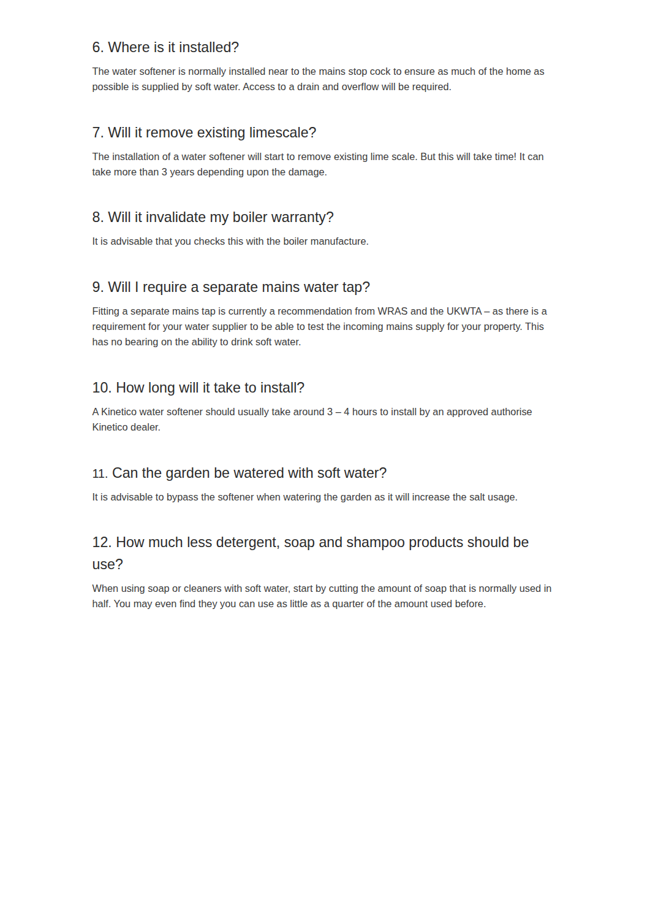6. Where is it installed?
The water softener is normally installed near to the mains stop cock to ensure as much of the home as possible is supplied by soft water. Access to a drain and overflow will be required.
7. Will it remove existing limescale?
The installation of a water softener will start to remove existing lime scale. But this will take time! It can take more than 3 years depending upon the damage.
8. Will it invalidate my boiler warranty?
It is advisable that you checks this with the boiler manufacture.
9. Will I require a separate mains water tap?
Fitting a separate mains tap is currently a recommendation from WRAS and the UKWTA – as there is a requirement for your water supplier to be able to test the incoming mains supply for your property. This has no bearing on the ability to drink soft water.
10. How long will it take to install?
A Kinetico water softener should usually take around 3 – 4 hours to install by an approved authorise Kinetico dealer.
11. Can the garden be watered with soft water?
It is advisable to bypass the softener when watering the garden as it will increase the salt usage.
12. How much less detergent, soap and shampoo products should be use?
When using soap or cleaners with soft water, start by cutting the amount of soap that is normally used in half. You may even find they you can use as little as a quarter of the amount used before.